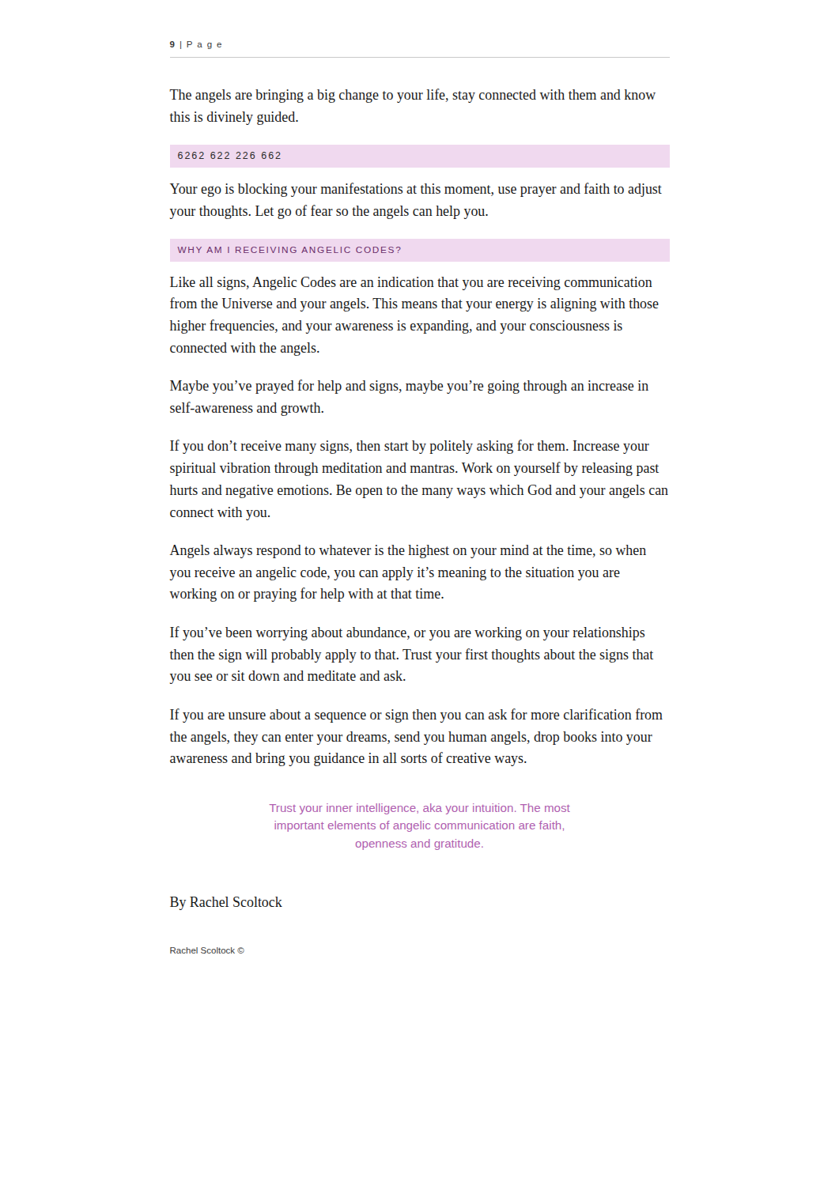9 | P a g e
The angels are bringing a big change to your life, stay connected with them and know this is divinely guided.
6262 622 226 662
Your ego is blocking your manifestations at this moment, use prayer and faith to adjust your thoughts. Let go of fear so the angels can help you.
Why am I receiving Angelic Codes?
Like all signs, Angelic Codes are an indication that you are receiving communication from the Universe and your angels. This means that your energy is aligning with those higher frequencies, and your awareness is expanding, and your consciousness is connected with the angels.
Maybe you’ve prayed for help and signs, maybe you’re going through an increase in self-awareness and growth.
If you don’t receive many signs, then start by politely asking for them. Increase your spiritual vibration through meditation and mantras. Work on yourself by releasing past hurts and negative emotions. Be open to the many ways which God and your angels can connect with you.
Angels always respond to whatever is the highest on your mind at the time, so when you receive an angelic code, you can apply it’s meaning to the situation you are working on or praying for help with at that time.
If you’ve been worrying about abundance, or you are working on your relationships then the sign will probably apply to that. Trust your first thoughts about the signs that you see or sit down and meditate and ask.
If you are unsure about a sequence or sign then you can ask for more clarification from the angels, they can enter your dreams, send you human angels, drop books into your awareness and bring you guidance in all sorts of creative ways.
Trust your inner intelligence, aka your intuition. The most
important elements of angelic communication are faith,
openness and gratitude.
By Rachel Scoltock
Rachel Scoltock ©